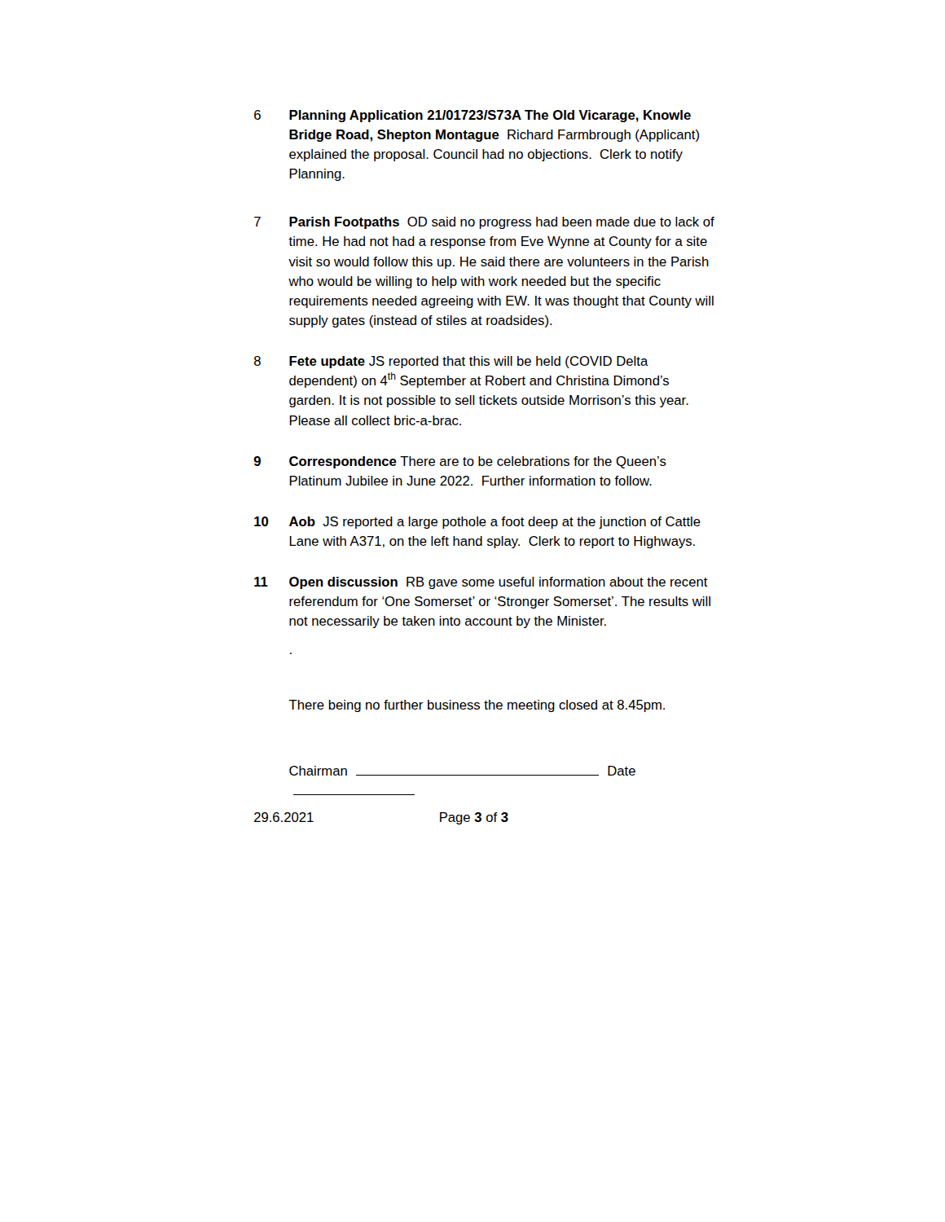6 Planning Application 21/01723/S73A The Old Vicarage, Knowle Bridge Road, Shepton Montague Richard Farmbrough (Applicant) explained the proposal. Council had no objections. Clerk to notify Planning.
7 Parish Footpaths OD said no progress had been made due to lack of time. He had not had a response from Eve Wynne at County for a site visit so would follow this up. He said there are volunteers in the Parish who would be willing to help with work needed but the specific requirements needed agreeing with EW. It was thought that County will supply gates (instead of stiles at roadsides).
8 Fete update JS reported that this will be held (COVID Delta dependent) on 4th September at Robert and Christina Dimond’s garden. It is not possible to sell tickets outside Morrison’s this year. Please all collect bric-a-brac.
9 Correspondence There are to be celebrations for the Queen’s Platinum Jubilee in June 2022. Further information to follow.
10 Aob JS reported a large pothole a foot deep at the junction of Cattle Lane with A371, on the left hand splay. Clerk to report to Highways.
11 Open discussion RB gave some useful information about the recent referendum for ‘One Somerset’ or ‘Stronger Somerset’. The results will not necessarily be taken into account by the Minister.
.
There being no further business the meeting closed at 8.45pm.
Chairman Date
29.6.2021 Page 3 of 3